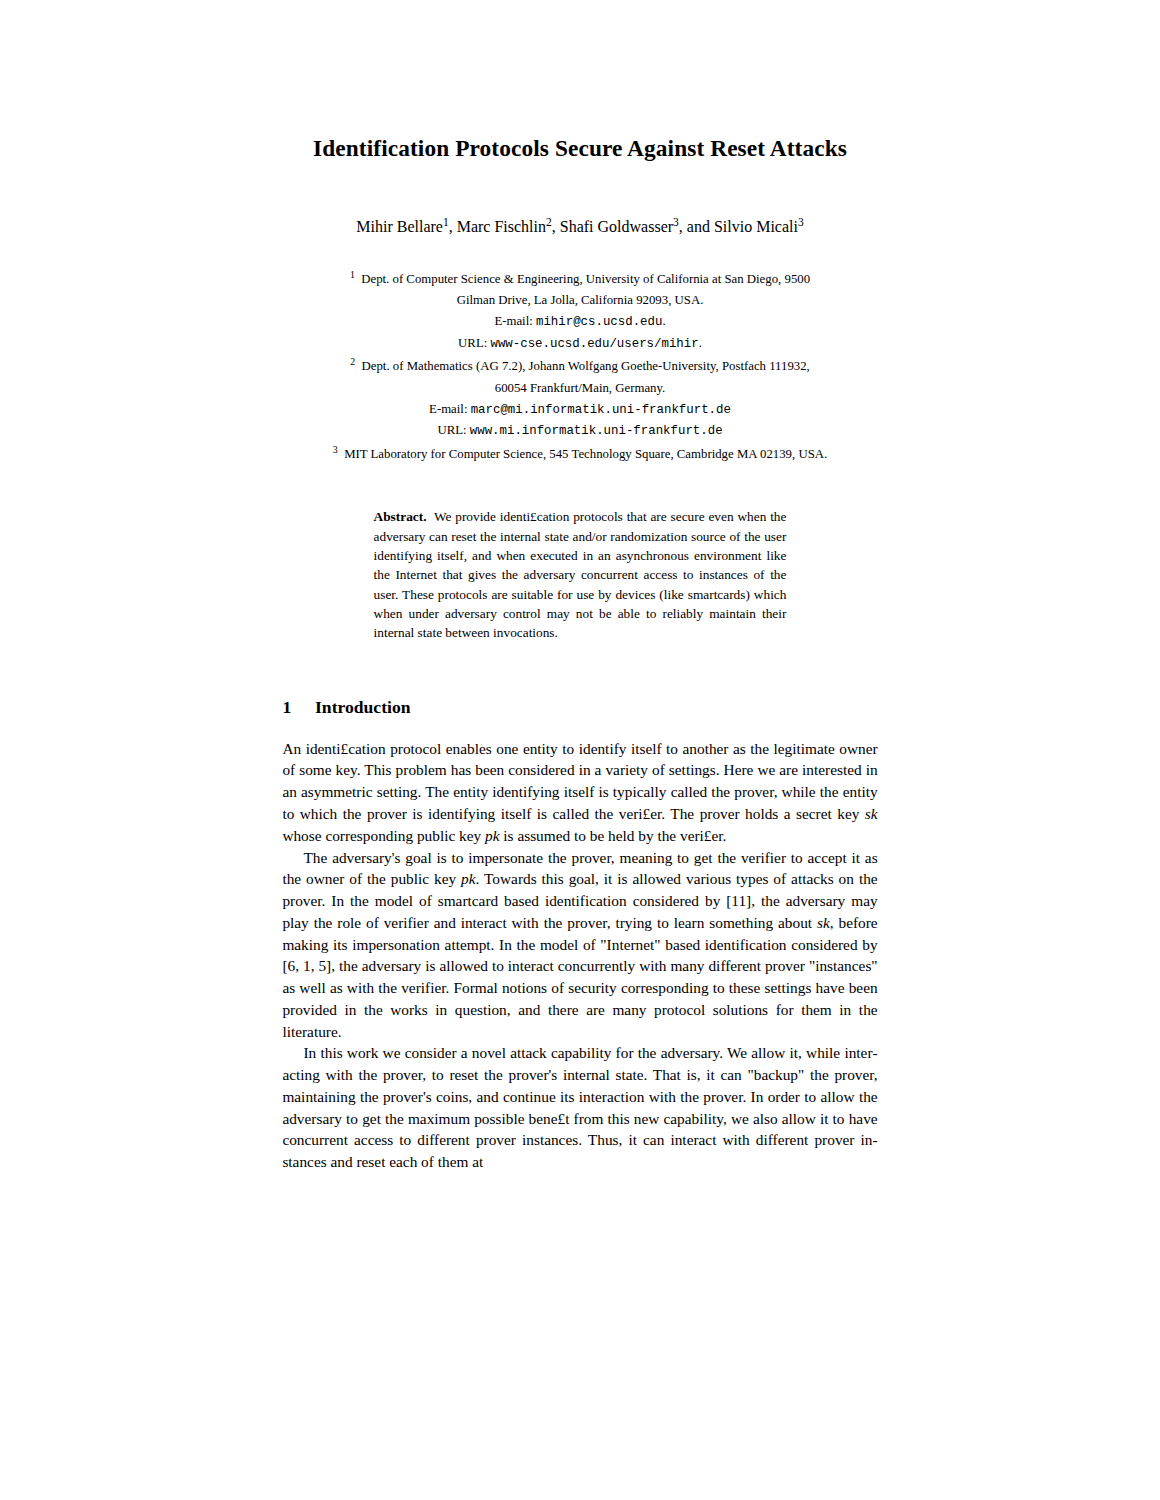Identification Protocols Secure Against Reset Attacks
Mihir Bellare1, Marc Fischlin2, Shafi Goldwasser3, and Silvio Micali3
1 Dept. of Computer Science & Engineering, University of California at San Diego, 9500
Gilman Drive, La Jolla, California 92093, USA.
E-mail: mihir@cs.ucsd.edu.
URL: www-cse.ucsd.edu/users/mihir.
2 Dept. of Mathematics (AG 7.2), Johann Wolfgang Goethe-University, Postfach 111932,
60054 Frankfurt/Main, Germany.
E-mail: marc@mi.informatik.uni-frankfurt.de
URL: www.mi.informatik.uni-frankfurt.de
3 MIT Laboratory for Computer Science, 545 Technology Square, Cambridge MA 02139, USA.
Abstract. We provide identi£cation protocols that are secure even when the adversary can reset the internal state and/or randomization source of the user identifying itself, and when executed in an asynchronous environment like the Internet that gives the adversary concurrent access to instances of the user. These protocols are suitable for use by devices (like smartcards) which when under adversary control may not be able to reliably maintain their internal state between invocations.
1 Introduction
An identi£cation protocol enables one entity to identify itself to another as the legitimate owner of some key. This problem has been considered in a variety of settings. Here we are interested in an asymmetric setting. The entity identifying itself is typically called the prover, while the entity to which the prover is identifying itself is called the veri£er. The prover holds a secret key sk whose corresponding public key pk is assumed to be held by the veri£er.
The adversary's goal is to impersonate the prover, meaning to get the verifier to accept it as the owner of the public key pk. Towards this goal, it is allowed various types of attacks on the prover. In the model of smartcard based identification considered by [11], the adversary may play the role of verifier and interact with the prover, trying to learn something about sk, before making its impersonation attempt. In the model of "Internet" based identification considered by [6, 1, 5], the adversary is allowed to interact concurrently with many different prover "instances" as well as with the verifier. Formal notions of security corresponding to these settings have been provided in the works in question, and there are many protocol solutions for them in the literature.
In this work we consider a novel attack capability for the adversary. We allow it, while interacting with the prover, to reset the prover's internal state. That is, it can "backup" the prover, maintaining the prover's coins, and continue its interaction with the prover. In order to allow the adversary to get the maximum possible bene£t from this new capability, we also allow it to have concurrent access to different prover instances. Thus, it can interact with different prover instances and reset each of them at